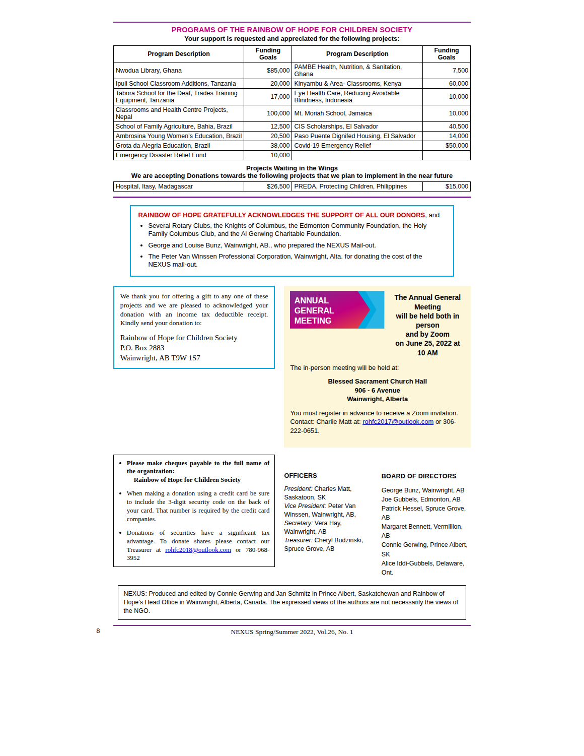PROGRAMS OF THE RAINBOW OF HOPE FOR CHILDREN SOCIETY
Your support is requested and appreciated for the following projects:
| Program Description | Funding Goals | Program Description | Funding Goals |
| --- | --- | --- | --- |
| Nwoduа Library, Ghana | $85,000 | PAMBE Health, Nutrition, & Sanitation, Ghana | 7,500 |
| Ipuli School Classroom Additions, Tanzania | 20,000 | Kinyambu & Area- Classrooms, Kenya | 60,000 |
| Tabora School for the Deaf, Trades Training Equipment, Tanzania | 17,000 | Eye Health Care, Reducing Avoidable Blindness, Indonesia | 10,000 |
| Classrooms and Health Centre Projects, Nepal | 100,000 | Mt. Moriah School, Jamaica | 10,000 |
| School of Family Agriculture, Bahia, Brazil | 12,500 | CIS Scholarships, El Salvador | 40,500 |
| Ambrosina Young Women’s Education, Brazil | 20,500 | Paso Puente Dignifed Housing, El Salvador | 14,000 |
| Grota da Alegria Education, Brazil | 38,000 | Covid-19 Emergency Relief | $50,000 |
| Emergency Disaster Relief Fund | 10,000 | | |
Projects Waiting in the Wings
We are accepting Donations towards the following projects that we plan to implement in the near future
| Hospital, Itasy, Madagascar | $26,500 | PREDA, Protecting Children, Philippines | $15,000 |
RAINBOW OF HOPE GRATEFULLY ACKNOWLEDGES THE SUPPORT OF ALL OUR DONORS, and
Several Rotary Clubs, the Knights of Columbus, the Edmonton Community Foundation, the Holy Family Columbus Club, and the Al Gerwing Charitable Foundation.
George and Louise Bunz, Wainwright, AB., who prepared the NEXUS Mail-out.
The Peter Van Winssen Professional Corporation, Wainwright, Alta. for donating the cost of the NEXUS mail-out.
We thank you for offering a gift to any one of these projects and we are pleased to acknowledged your donation with an income tax deductible receipt. Kindly send your donation to:
Rainbow of Hope for Children Society
P.O. Box 2883
Wainwright, AB T9W 1S7
ANNUAL GENERAL MEETING
The Annual General Meeting
will be held both in person
and by Zoom
on June 25, 2022 at 10 AM
The in-person meeting will be held at:
Blessed Sacrament Church Hall
906 - 6 Avenue
Wainwright, Alberta
You must register in advance to receive a Zoom invitation.
Contact: Charlie Matt at: rohfc2017@outlook.com or 306-222-0651.
Please make cheques payable to the full name of the organization: Rainbow of Hope for Children Society
When making a donation using a credit card be sure to include the 3-digit security code on the back of your card. That number is required by the credit card companies.
Donations of securities have a significant tax advantage. To donate shares please contact our Treasurer at rohfc2018@outlook.com or 780-968-3952
OFFICERS
President: Charles Matt, Saskatoon, SK
Vice President: Peter Van Winssen, Wainwright, AB,
Secretary: Vera Hay, Wainwright, AB
Treasurer: Cheryl Budzinski, Spruce Grove, AB
BOARD OF DIRECTORS
George Bunz, Wainwright, AB
Joe Gubbels, Edmonton, AB
Patrick Hessel, Spruce Grove, AB
Margaret Bennett, Vermillion, AB
Connie Gerwing, Prince Albert, SK
Alice Iddi-Gubbels, Delaware, Ont.
NEXUS: Produced and edited by Connie Gerwing and Jan Schmitz in Prince Albert, Saskatchewan and Rainbow of Hope’s Head Office in Wainwright, Alberta, Canada. The expressed views of the authors are not necessarily the views of the NGO.
8
NEXUS Spring/Summer 2022, Vol.26, No. 1